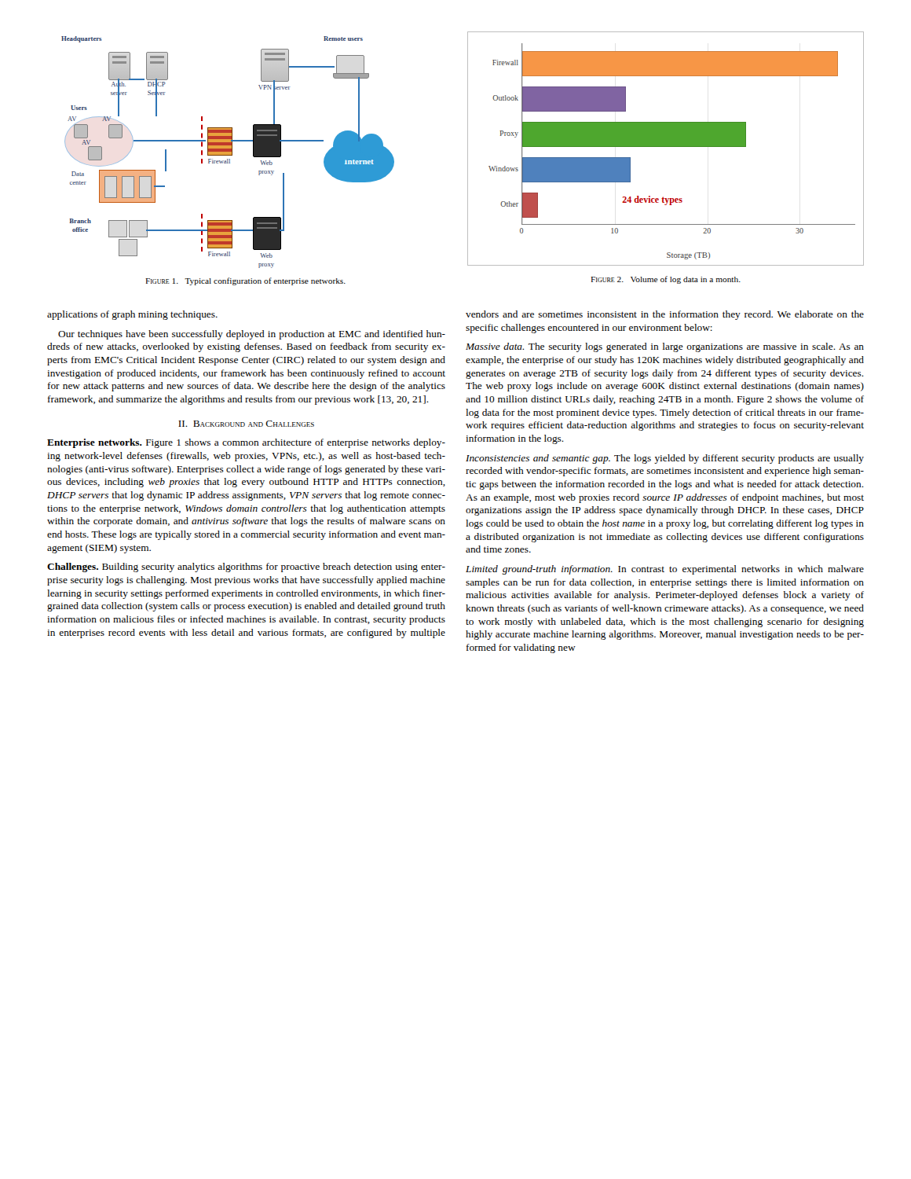Headquarters
Auth.
server
DHCP
Server
Users
AV
AV
AV
Data
center
Branch
office
Firewall
Firewall
Web
proxy
Web
proxy
VPN server
Remote users
Internet
Figure 1. Typical configuration of enterprise networks.
Firewall
Outlook
Proxy
Windows
Other
24 device types
0 10 20 30
Storage (TB)
Figure 2. Volume of log data in a month.
applications of graph mining techniques.
Our techniques have been successfully deployed in production at EMC and identified hundreds of new attacks, overlooked by existing defenses. Based on feedback from security experts from EMC's Critical Incident Response Center (CIRC) related to our system design and investigation of produced incidents, our framework has been continuously refined to account for new attack patterns and new sources of data. We describe here the design of the analytics framework, and summarize the algorithms and results from our previous work [13, 20, 21].
II. Background and Challenges
Enterprise networks. Figure 1 shows a common architecture of enterprise networks deploying network-level defenses (firewalls, web proxies, VPNs, etc.), as well as host-based technologies (anti-virus software). Enterprises collect a wide range of logs generated by these various devices, including web proxies that log every outbound HTTP and HTTPs connection, DHCP servers that log dynamic IP address assignments, VPN servers that log remote connections to the enterprise network, Windows domain controllers that log authentication attempts within the corporate domain, and antivirus software that logs the results of malware scans on end hosts. These logs are typically stored in a commercial security information and event management (SIEM) system.
Challenges. Building security analytics algorithms for proactive breach detection using enterprise security logs is challenging. Most previous works that have successfully applied machine learning in security settings performed experiments in controlled environments, in which finer-grained data collection (system calls or process execution) is enabled and detailed ground truth information on malicious files or infected machines is available. In contrast, security products in enterprises record events with less detail and various formats, are configured by multiple vendors and are sometimes inconsistent in the information they record. We elaborate on the specific challenges encountered in our environment below:
Massive data. The security logs generated in large organizations are massive in scale. As an example, the enterprise of our study has 120K machines widely distributed geographically and generates on average 2TB of security logs daily from 24 different types of security devices. The web proxy logs include on average 600K distinct external destinations (domain names) and 10 million distinct URLs daily, reaching 24TB in a month. Figure 2 shows the volume of log data for the most prominent device types. Timely detection of critical threats in our framework requires efficient data-reduction algorithms and strategies to focus on security-relevant information in the logs.
Inconsistencies and semantic gap. The logs yielded by different security products are usually recorded with vendor-specific formats, are sometimes inconsistent and experience high semantic gaps between the information recorded in the logs and what is needed for attack detection. As an example, most web proxies record source IP addresses of endpoint machines, but most organizations assign the IP address space dynamically through DHCP. In these cases, DHCP logs could be used to obtain the host name in a proxy log, but correlating different log types in a distributed organization is not immediate as collecting devices use different configurations and time zones.
Limited ground-truth information. In contrast to experimental networks in which malware samples can be run for data collection, in enterprise settings there is limited information on malicious activities available for analysis. Perimeter-deployed defenses block a variety of known threats (such as variants of well-known crimeware attacks). As a consequence, we need to work mostly with unlabeled data, which is the most challenging scenario for designing highly accurate machine learning algorithms. Moreover, manual investigation needs to be performed for validating new